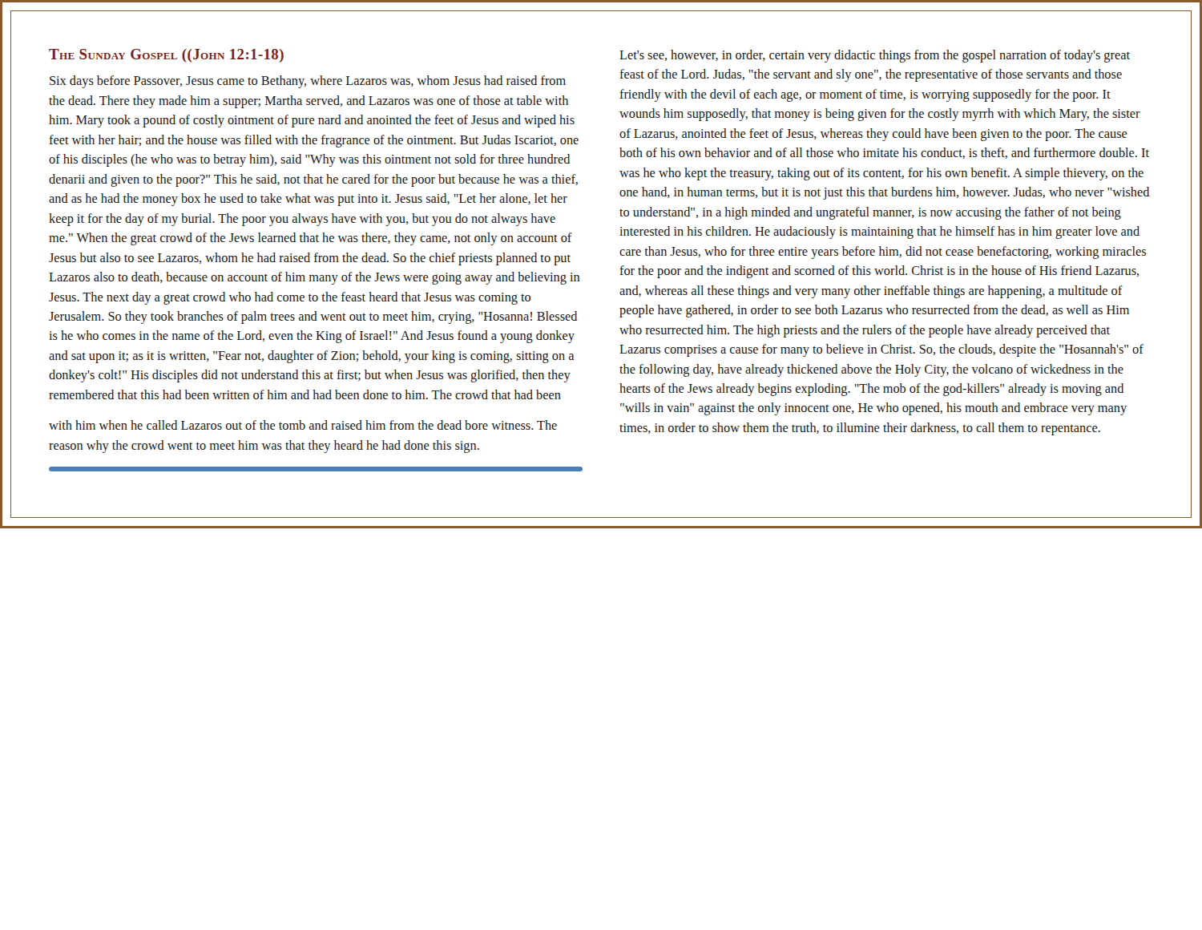The Sunday Gospel ((John 12:1-18)
Six days before Passover, Jesus came to Bethany, where Lazaros was, whom Jesus had raised from the dead. There they made him a supper; Martha served, and Lazaros was one of those at table with him. Mary took a pound of costly ointment of pure nard and anointed the feet of Jesus and wiped his feet with her hair; and the house was filled with the fragrance of the ointment. But Judas Iscariot, one of his disciples (he who was to betray him), said "Why was this ointment not sold for three hundred denarii and given to the poor?" This he said, not that he cared for the poor but because he was a thief, and as he had the money box he used to take what was put into it. Jesus said, "Let her alone, let her keep it for the day of my burial. The poor you always have with you, but you do not always have me." When the great crowd of the Jews learned that he was there, they came, not only on account of Jesus but also to see Lazaros, whom he had raised from the dead. So the chief priests planned to put Lazaros also to death, because on account of him many of the Jews were going away and believing in Jesus. The next day a great crowd who had come to the feast heard that Jesus was coming to Jerusalem. So they took branches of palm trees and went out to meet him, crying, "Hosanna! Blessed is he who comes in the name of the Lord, even the King of Israel!" And Jesus found a young donkey and sat upon it; as it is written, "Fear not, daughter of Zion; behold, your king is coming, sitting on a donkey's colt!" His disciples did not understand this at first; but when Jesus was glorified, then they remembered that this had been written of him and had been done to him. The crowd that had been
with him when he called Lazaros out of the tomb and raised him from the dead bore witness. The reason why the crowd went to meet him was that they heard he had done this sign.
Let's see, however, in order, certain very didactic things from the gospel narration of today's great feast of the Lord. Judas, "the servant and sly one", the representative of those servants and those friendly with the devil of each age, or moment of time, is worrying supposedly for the poor. It wounds him supposedly, that money is being given for the costly myrrh with which Mary, the sister of Lazarus, anointed the feet of Jesus, whereas they could have been given to the poor. The cause both of his own behavior and of all those who imitate his conduct, is theft, and furthermore double. It was he who kept the treasury, taking out of its content, for his own benefit. A simple thievery, on the one hand, in human terms, but it is not just this that burdens him, however. Judas, who never "wished to understand", in a high minded and ungrateful manner, is now accusing the father of not being interested in his children. He audaciously is maintaining that he himself has in him greater love and care than Jesus, who for three entire years before him, did not cease benefactoring, working miracles for the poor and the indigent and scorned of this world. Christ is in the house of His friend Lazarus, and, whereas all these things and very many other ineffable things are happening, a multitude of people have gathered, in order to see both Lazarus who resurrected from the dead, as well as Him who resurrected him. The high priests and the rulers of the people have already perceived that Lazarus comprises a cause for many to believe in Christ. So, the clouds, despite the "Hosannah's" of the following day, have already thickened above the Holy City, the volcano of wickedness in the hearts of the Jews already begins exploding. "The mob of the god-killers" already is moving and "wills in vain" against the only innocent one, He who opened, his mouth and embrace very many times, in order to show them the truth, to illumine their darkness, to call them to repentance.